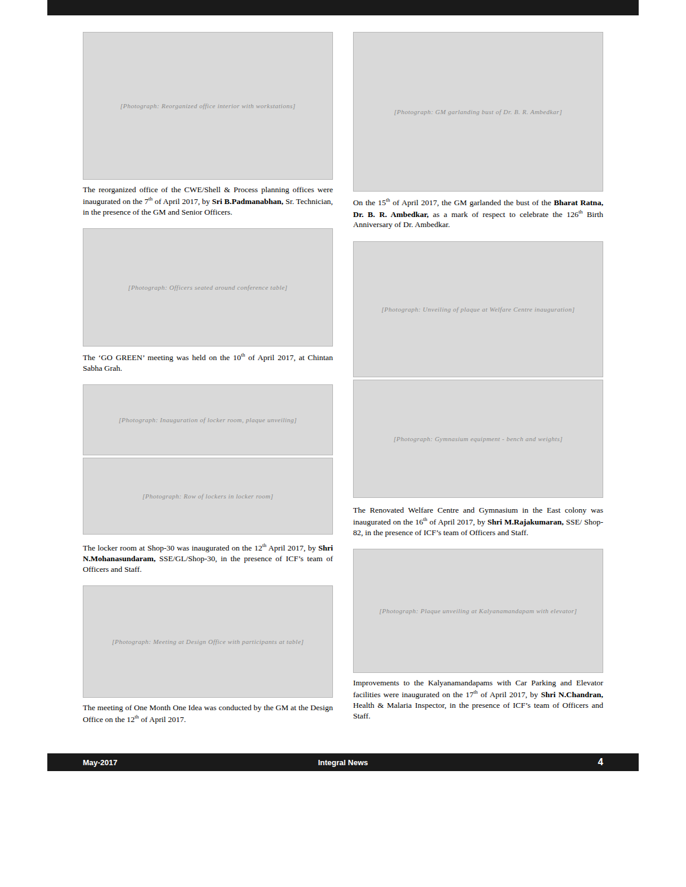[Photograph: Reorganized office interior with workstations]
The reorganized office of the CWE/Shell & Process planning offices were inaugurated on the 7th of April 2017, by Sri B.Padmanabhan, Sr. Technician, in the presence of the GM and Senior Officers.
[Photograph: Officers seated around conference table]
The ‘GO GREEN’ meeting was held on the 10th of April 2017, at Chintan Sabha Grah.
[Photograph: Inauguration of locker room, plaque unveiling]
[Photograph: Row of lockers in locker room]
The locker room at Shop-30 was inaugurated on the 12th April 2017, by Shri N.Mohanasundaram, SSE/GL/Shop-30, in the presence of ICF’s team of Officers and Staff.
[Photograph: Meeting at Design Office with participants at table]
The meeting of One Month One Idea was conducted by the GM at the Design Office on the 12th of April 2017.
[Photograph: GM garlanding bust of Dr. B. R. Ambedkar]
On the 15th of April 2017, the GM garlanded the bust of the Bharat Ratna, Dr. B. R. Ambedkar, as a mark of respect to celebrate the 126th Birth Anniversary of Dr. Ambedkar.
[Photograph: Unveiling of plaque at Welfare Centre inauguration]
[Photograph: Gymnasium equipment - bench and weights]
The Renovated Welfare Centre and Gymnasium in the East colony was inaugurated on the 16th of April 2017, by Shri M.Rajakumaran, SSE/ Shop-82, in the presence of ICF’s team of Officers and Staff.
[Photograph: Plaque unveiling at Kalyanamandapam with elevator]
Improvements to the Kalyanamandapams with Car Parking and Elevator facilities were inaugurated on the 17th of April 2017, by Shri N.Chandran, Health & Malaria Inspector, in the presence of ICF’s team of Officers and Staff.
May-2017
Integral News
4